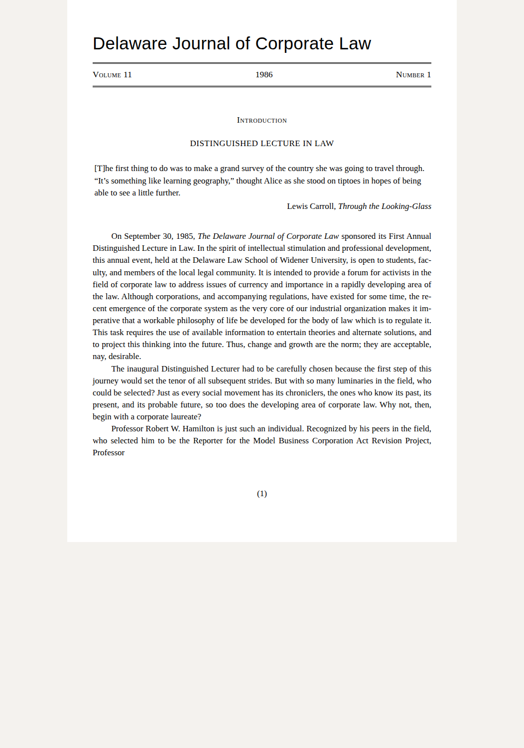Delaware Journal of Corporate Law
Volume 11 1986 Number 1
Introduction
DISTINGUISHED LECTURE IN LAW
[T]he first thing to do was to make a grand survey of the country she was going to travel through. “It’s something like learning geography,” thought Alice as she stood on tiptoes in hopes of being able to see a little further.
Lewis Carroll, Through the Looking-Glass
On September 30, 1985, The Delaware Journal of Corporate Law sponsored its First Annual Distinguished Lecture in Law. In the spirit of intellectual stimulation and professional development, this annual event, held at the Delaware Law School of Widener University, is open to students, faculty, and members of the local legal community. It is intended to provide a forum for activists in the field of corporate law to address issues of currency and importance in a rapidly developing area of the law. Although corporations, and accompanying regulations, have existed for some time, the recent emergence of the corporate system as the very core of our industrial organization makes it imperative that a workable philosophy of life be developed for the body of law which is to regulate it. This task requires the use of available information to entertain theories and alternate solutions, and to project this thinking into the future. Thus, change and growth are the norm; they are acceptable, nay, desirable.
The inaugural Distinguished Lecturer had to be carefully chosen because the first step of this journey would set the tenor of all subsequent strides. But with so many luminaries in the field, who could be selected? Just as every social movement has its chroniclers, the ones who know its past, its present, and its probable future, so too does the developing area of corporate law. Why not, then, begin with a corporate laureate?
Professor Robert W. Hamilton is just such an individual. Recognized by his peers in the field, who selected him to be the Reporter for the Model Business Corporation Act Revision Project, Professor
(1)